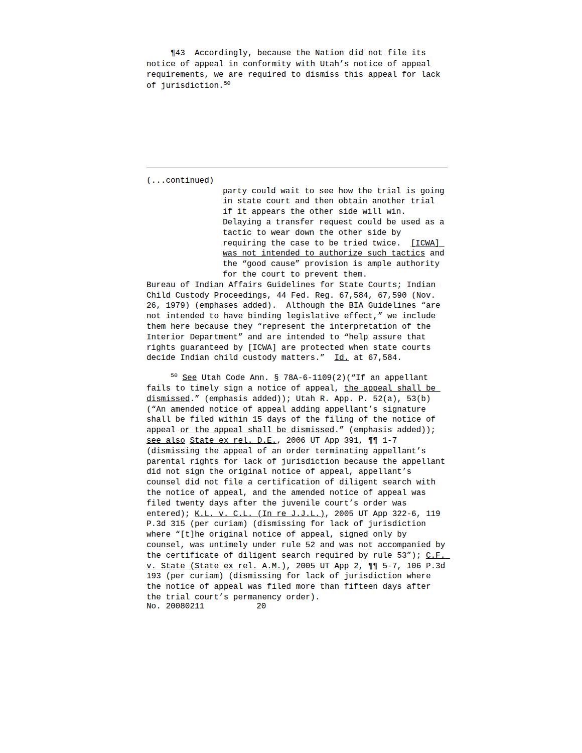¶43 Accordingly, because the Nation did not file its notice of appeal in conformity with Utah’s notice of appeal requirements, we are required to dismiss this appeal for lack of jurisdiction.50
(...continued)
party could wait to see how the trial is going in state court and then obtain another trial if it appears the other side will win. Delaying a transfer request could be used as a tactic to wear down the other side by requiring the case to be tried twice. [ICWA] was not intended to authorize such tactics and the “good cause” provision is ample authority for the court to prevent them.
Bureau of Indian Affairs Guidelines for State Courts; Indian Child Custody Proceedings, 44 Fed. Reg. 67,584, 67,590 (Nov. 26, 1979) (emphases added). Although the BIA Guidelines “are not intended to have binding legislative effect,” we include them here because they “represent the interpretation of the Interior Department” and are intended to “help assure that rights guaranteed by [ICWA] are protected when state courts decide Indian child custody matters.” Id. at 67,584.
50 See Utah Code Ann. § 78A-6-1109(2)(“If an appellant fails to timely sign a notice of appeal, the appeal shall be dismissed.” (emphasis added)); Utah R. App. P. 52(a), 53(b) (“An amended notice of appeal adding appellant’s signature shall be filed within 15 days of the filing of the notice of appeal or the appeal shall be dismissed.” (emphasis added)); see also State ex rel. D.E., 2006 UT App 391, ¶¶ 1-7 (dismissing the appeal of an order terminating appellant’s parental rights for lack of jurisdiction because the appellant did not sign the original notice of appeal, appellant’s counsel did not file a certification of diligent search with the notice of appeal, and the amended notice of appeal was filed twenty days after the juvenile court’s order was entered); K.L. v. C.L. (In re J.J.L.), 2005 UT App 322-6, 119 P.3d 315 (per curiam) (dismissing for lack of jurisdiction where “[t]he original notice of appeal, signed only by counsel, was untimely under rule 52 and was not accompanied by the certificate of diligent search required by rule 53”); C.F. v. State (State ex rel. A.M.), 2005 UT App 2, ¶¶ 5-7, 106 P.3d 193 (per curiam) (dismissing for lack of jurisdiction where the notice of appeal was filed more than fifteen days after the trial court’s permanency order).
No. 20080211 20